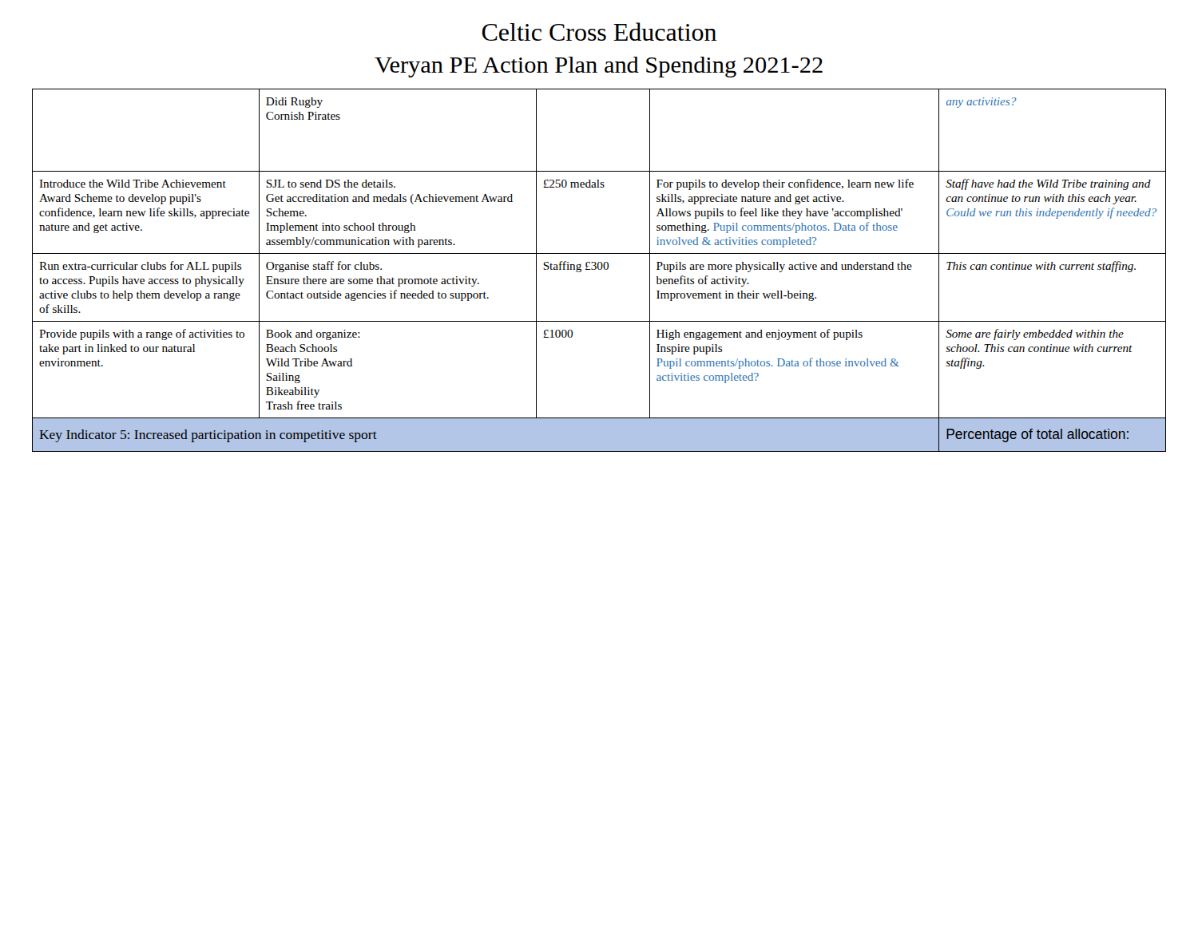Celtic Cross Education
Veryan PE Action Plan and Spending 2021-22
| | Didi Rugby Cornish Pirates | | | any activities? |
| Introduce the Wild Tribe Achievement Award Scheme to develop pupil's confidence, learn new life skills, appreciate nature and get active. | SJL to send DS the details. Get accreditation and medals (Achievement Award Scheme. Implement into school through assembly/communication with parents. | £250 medals | For pupils to develop their confidence, learn new life skills, appreciate nature and get active. Allows pupils to feel like they have 'accomplished' something. Pupil comments/photos. Data of those involved & activities completed? | Staff have had the Wild Tribe training and can continue to run with this each year. Could we run this independently if needed? |
| Run extra-curricular clubs for ALL pupils to access. Pupils have access to physically active clubs to help them develop a range of skills. | Organise staff for clubs. Ensure there are some that promote activity. Contact outside agencies if needed to support. | Staffing £300 | Pupils are more physically active and understand the benefits of activity. Improvement in their well-being. | This can continue with current staffing. |
| Provide pupils with a range of activities to take part in linked to our natural environment. | Book and organize: Beach Schools Wild Tribe Award Sailing Bikeability Trash free trails | £1000 | High engagement and enjoyment of pupils Inspire pupils Pupil comments/photos. Data of those involved & activities completed? | Some are fairly embedded within the school. This can continue with current staffing. |
| Key Indicator 5: Increased participation in competitive sport | Percentage of total allocation: |